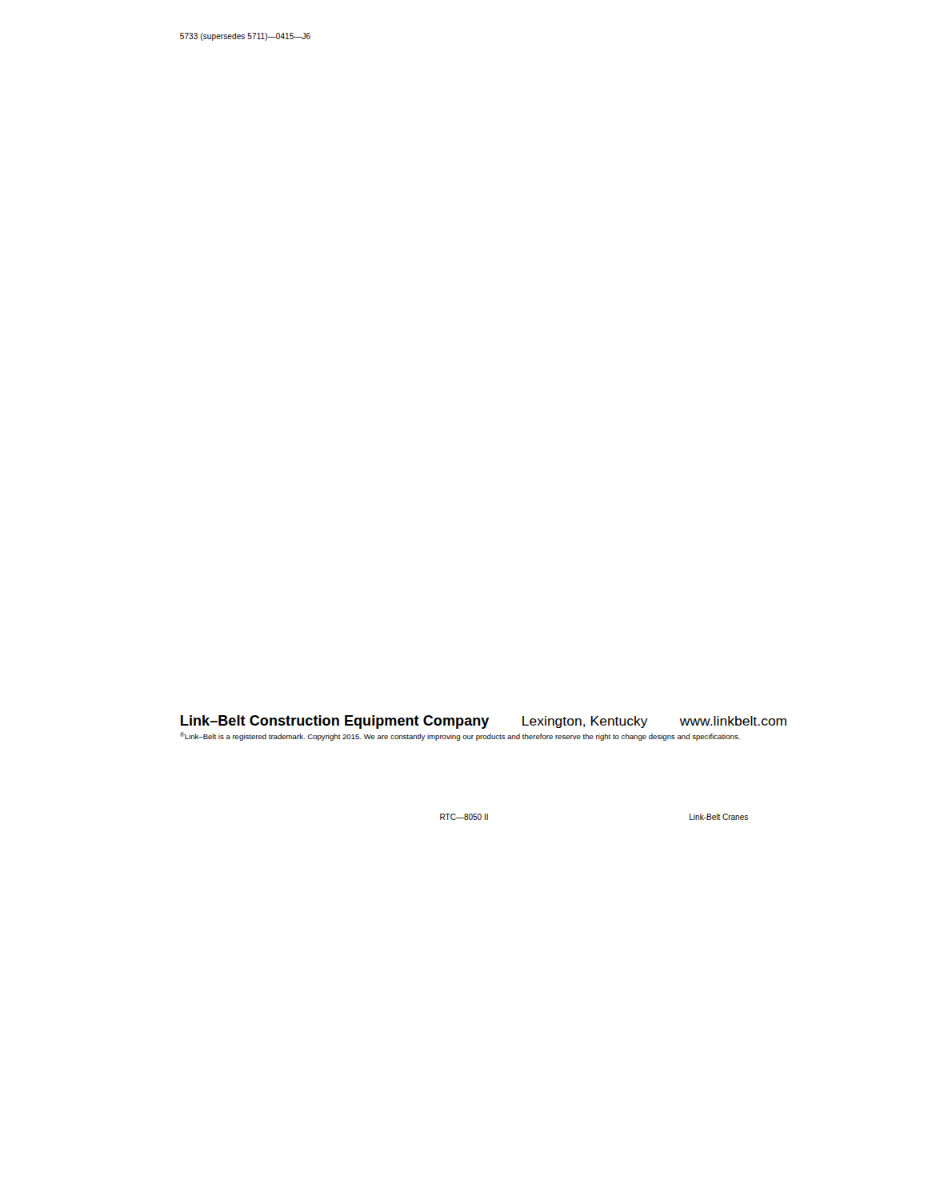5733 (supersedes 5711)—0415—J6
Link–Belt Construction Equipment CompanyLexington, Kentucky www.linkbelt.com
®Link–Belt is a registered trademark. Copyright 2015. We are constantly improving our products and therefore reserve the right to change designs and specifications.
RTC—8050 II Link-Belt Cranes